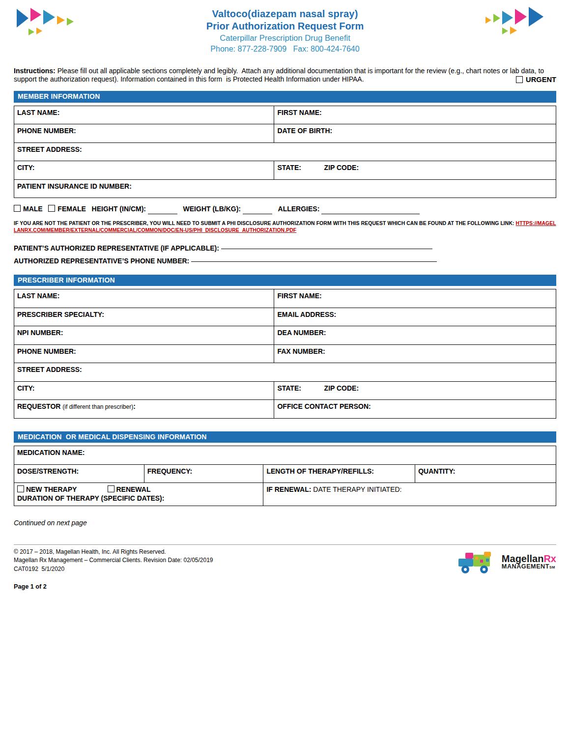Valtoco(diazepam nasal spray)
Prior Authorization Request Form
Caterpillar Prescription Drug Benefit
Phone: 877-228-7909 Fax: 800-424-7640
Instructions: Please fill out all applicable sections completely and legibly. Attach any additional documentation that is important for the review (e.g., chart notes or lab data, to support the authorization request). Information contained in this form is Protected Health Information under HIPAA.
URGENT
MEMBER INFORMATION
| LAST NAME: | FIRST NAME: |
| PHONE NUMBER: | DATE OF BIRTH: |
| STREET ADDRESS: |
| CITY: | STATE: ZIP CODE: |
| PATIENT INSURANCE ID NUMBER: |
MALE FEMALE HEIGHT (IN/CM): WEIGHT (LB/KG): ALLERGIES:
IF YOU ARE NOT THE PATIENT OR THE PRESCRIBER, YOU WILL NEED TO SUBMIT A PHI DISCLOSURE AUTHORIZATION FORM WITH THIS REQUEST WHICH CAN BE FOUND AT THE FOLLOWING LINK: HTTPS://MAGELLANRX.COM/MEMBER/EXTERNAL/COMMERCIAL/COMMON/DOC/EN-US/PHI_DISCLOSURE_AUTHORIZATION.PDF
PATIENT’S AUTHORIZED REPRESENTATIVE (IF APPLICABLE):
AUTHORIZED REPRESENTATIVE’S PHONE NUMBER:
PRESCRIBER INFORMATION
| LAST NAME: | FIRST NAME: |
| PRESCRIBER SPECIALTY: | EMAIL ADDRESS: |
| NPI NUMBER: | DEA NUMBER: |
| PHONE NUMBER: | FAX NUMBER: |
| STREET ADDRESS: |
| CITY: | STATE: ZIP CODE: |
| REQUESTOR (if different than prescriber) : | OFFICE CONTACT PERSON: |
MEDICATION OR MEDICAL DISPENSING INFORMATION
| MEDICATION NAME: |
| DOSE/STRENGTH: | FREQUENCY: | LENGTH OF THERAPY/REFILLS: | QUANTITY: |
| NEW THERAPY RENEWAL DURATION OF THERAPY (SPECIFIC DATES): | IF RENEWAL: DATE THERAPY INITIATED: |
Continued on next page
© 2017 – 2018, Magellan Health, Inc. All Rights Reserved.
Magellan Rx Management – Commercial Clients. Revision Date: 02/05/2019
CAT0192 5/1/2020
Page 1 of 2
MagellanRx
MANAGEMENTSM